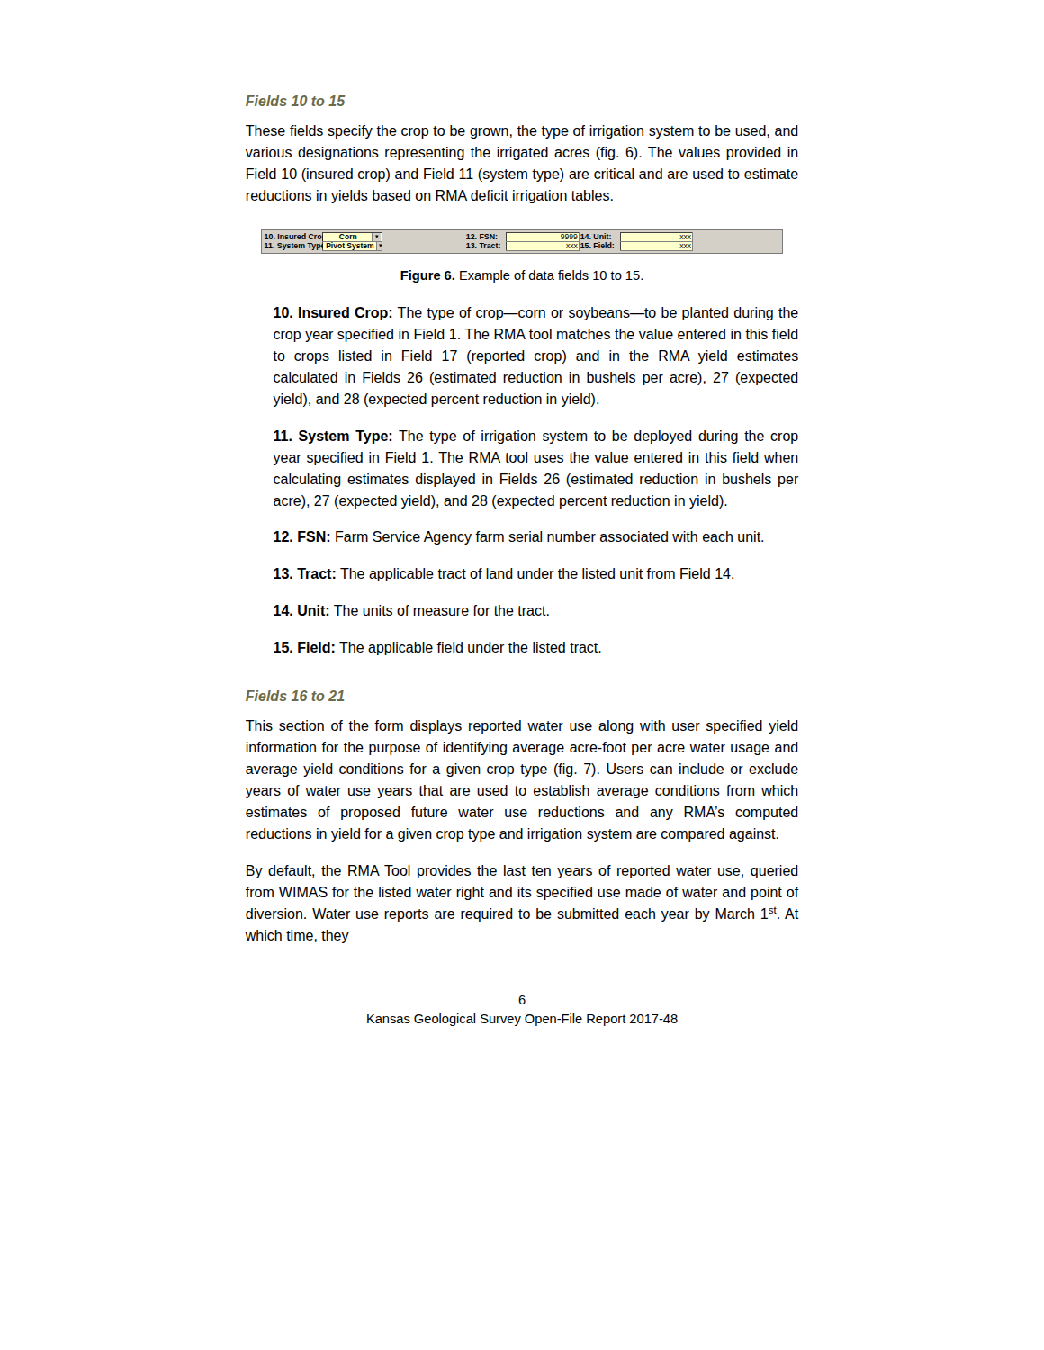Fields 10 to 15
These fields specify the crop to be grown, the type of irrigation system to be used, and various designations representing the irrigated acres (fig. 6). The values provided in Field 10 (insured crop) and Field 11 (system type) are critical and are used to estimate reductions in yields based on RMA deficit irrigation tables.
| 10. Insured Crop: | Corn ▾ | | 12. FSN: | 9999 | 14. Unit: | xxx | |
| 11. System Type: | Pivot System ▾ | | 13. Tract: | xxx | 15. Field: | xxx | |
Figure 6. Example of data fields 10 to 15.
10. Insured Crop: The type of crop—corn or soybeans—to be planted during the crop year specified in Field 1. The RMA tool matches the value entered in this field to crops listed in Field 17 (reported crop) and in the RMA yield estimates calculated in Fields 26 (estimated reduction in bushels per acre), 27 (expected yield), and 28 (expected percent reduction in yield).
11. System Type: The type of irrigation system to be deployed during the crop year specified in Field 1. The RMA tool uses the value entered in this field when calculating estimates displayed in Fields 26 (estimated reduction in bushels per acre), 27 (expected yield), and 28 (expected percent reduction in yield).
12. FSN: Farm Service Agency farm serial number associated with each unit.
13. Tract: The applicable tract of land under the listed unit from Field 14.
14. Unit: The units of measure for the tract.
15. Field: The applicable field under the listed tract.
Fields 16 to 21
This section of the form displays reported water use along with user specified yield information for the purpose of identifying average acre-foot per acre water usage and average yield conditions for a given crop type (fig. 7). Users can include or exclude years of water use years that are used to establish average conditions from which estimates of proposed future water use reductions and any RMA’s computed reductions in yield for a given crop type and irrigation system are compared against.
By default, the RMA Tool provides the last ten years of reported water use, queried from WIMAS for the listed water right and its specified use made of water and point of diversion. Water use reports are required to be submitted each year by March 1st. At which time, they
6
Kansas Geological Survey Open-File Report 2017-48